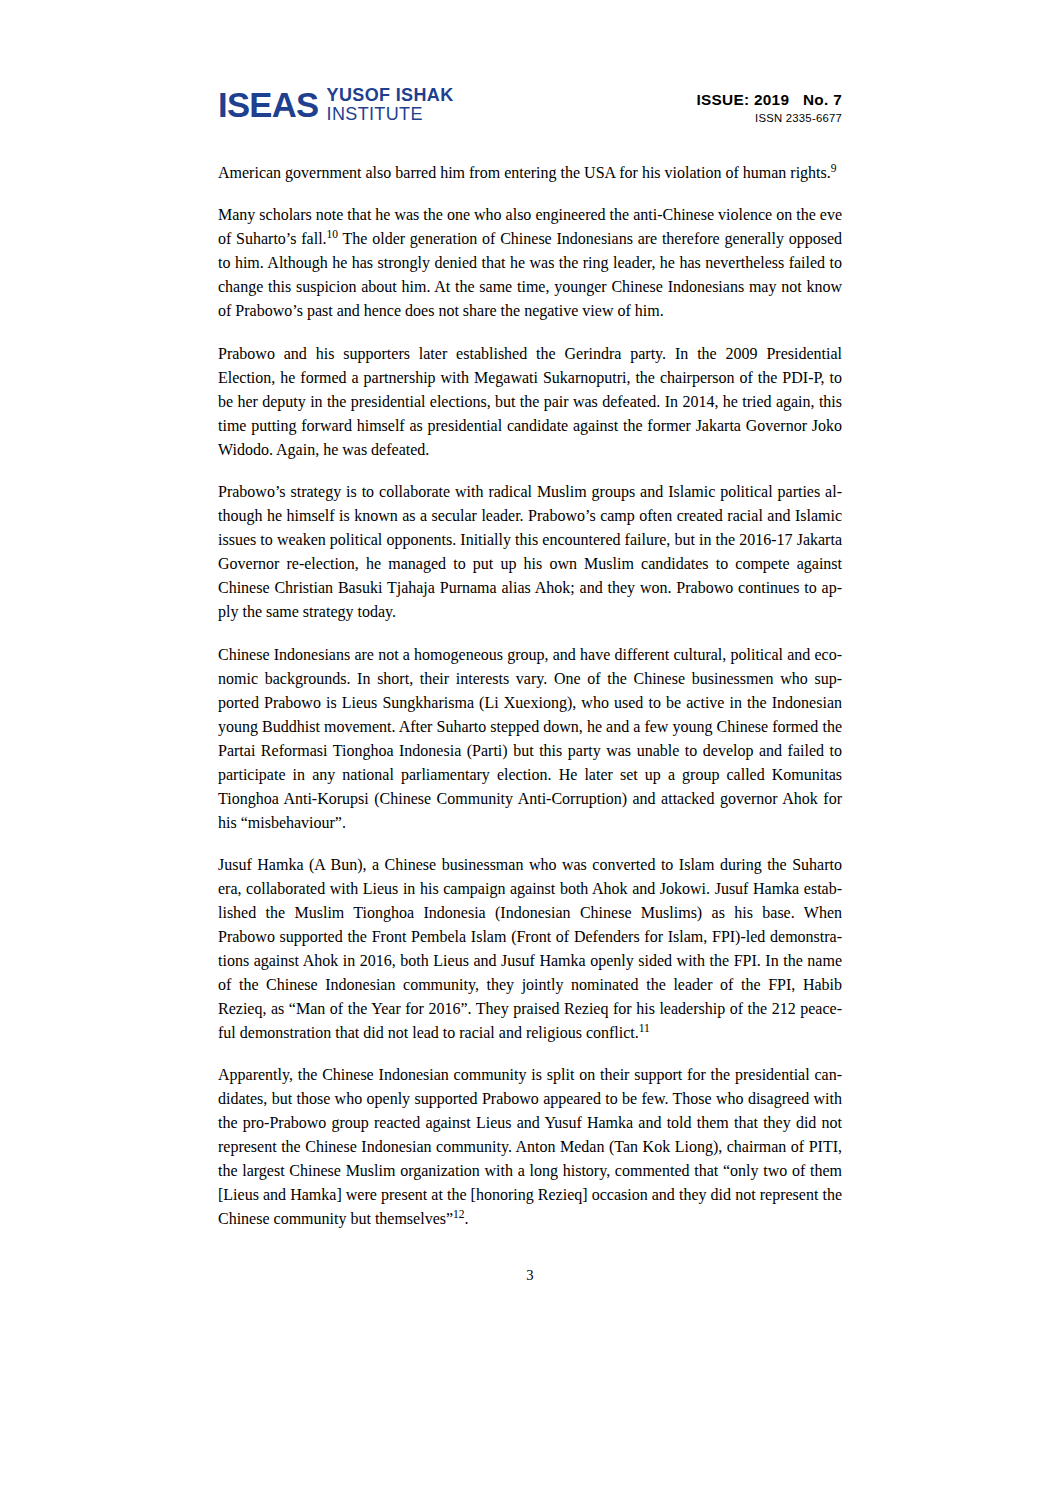ISEAS YUSOF ISHAK INSTITUTE
ISSUE: 2019 No. 7
ISSN 2335-6677
American government also barred him from entering the USA for his violation of human rights.9
Many scholars note that he was the one who also engineered the anti-Chinese violence on the eve of Suharto’s fall.10 The older generation of Chinese Indonesians are therefore generally opposed to him. Although he has strongly denied that he was the ring leader, he has nevertheless failed to change this suspicion about him. At the same time, younger Chinese Indonesians may not know of Prabowo’s past and hence does not share the negative view of him.
Prabowo and his supporters later established the Gerindra party. In the 2009 Presidential Election, he formed a partnership with Megawati Sukarnoputri, the chairperson of the PDI-P, to be her deputy in the presidential elections, but the pair was defeated. In 2014, he tried again, this time putting forward himself as presidential candidate against the former Jakarta Governor Joko Widodo. Again, he was defeated.
Prabowo’s strategy is to collaborate with radical Muslim groups and Islamic political parties although he himself is known as a secular leader. Prabowo’s camp often created racial and Islamic issues to weaken political opponents. Initially this encountered failure, but in the 2016-17 Jakarta Governor re-election, he managed to put up his own Muslim candidates to compete against Chinese Christian Basuki Tjahaja Purnama alias Ahok; and they won. Prabowo continues to apply the same strategy today.
Chinese Indonesians are not a homogeneous group, and have different cultural, political and economic backgrounds. In short, their interests vary. One of the Chinese businessmen who supported Prabowo is Lieus Sungkharisma (Li Xuexiong), who used to be active in the Indonesian young Buddhist movement. After Suharto stepped down, he and a few young Chinese formed the Partai Reformasi Tionghoa Indonesia (Parti) but this party was unable to develop and failed to participate in any national parliamentary election. He later set up a group called Komunitas Tionghoa Anti-Korupsi (Chinese Community Anti-Corruption) and attacked governor Ahok for his “misbehaviour”.
Jusuf Hamka (A Bun), a Chinese businessman who was converted to Islam during the Suharto era, collaborated with Lieus in his campaign against both Ahok and Jokowi. Jusuf Hamka established the Muslim Tionghoa Indonesia (Indonesian Chinese Muslims) as his base. When Prabowo supported the Front Pembela Islam (Front of Defenders for Islam, FPI)-led demonstrations against Ahok in 2016, both Lieus and Jusuf Hamka openly sided with the FPI. In the name of the Chinese Indonesian community, they jointly nominated the leader of the FPI, Habib Rezieq, as “Man of the Year for 2016”. They praised Rezieq for his leadership of the 212 peaceful demonstration that did not lead to racial and religious conflict.11
Apparently, the Chinese Indonesian community is split on their support for the presidential candidates, but those who openly supported Prabowo appeared to be few. Those who disagreed with the pro-Prabowo group reacted against Lieus and Yusuf Hamka and told them that they did not represent the Chinese Indonesian community. Anton Medan (Tan Kok Liong), chairman of PITI, the largest Chinese Muslim organization with a long history, commented that “only two of them [Lieus and Hamka] were present at the [honoring Rezieq] occasion and they did not represent the Chinese community but themselves”12.
3